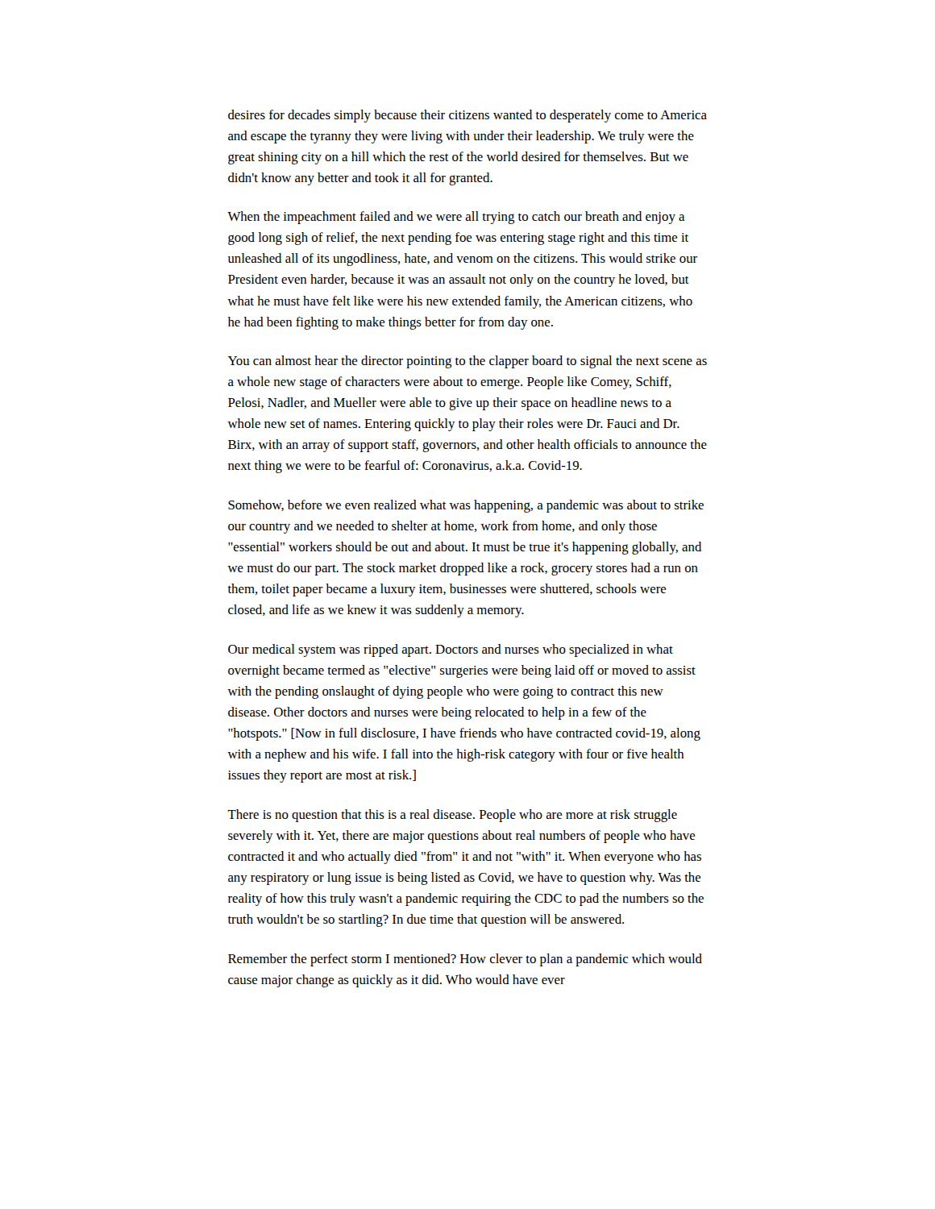desires for decades simply because their citizens wanted to desperately come to America and escape the tyranny they were living with under their leadership. We truly were the great shining city on a hill which the rest of the world desired for themselves. But we didn't know any better and took it all for granted.
When the impeachment failed and we were all trying to catch our breath and enjoy a good long sigh of relief, the next pending foe was entering stage right and this time it unleashed all of its ungodliness, hate, and venom on the citizens. This would strike our President even harder, because it was an assault not only on the country he loved, but what he must have felt like were his new extended family, the American citizens, who he had been fighting to make things better for from day one.
You can almost hear the director pointing to the clapper board to signal the next scene as a whole new stage of characters were about to emerge. People like Comey, Schiff, Pelosi, Nadler, and Mueller were able to give up their space on headline news to a whole new set of names. Entering quickly to play their roles were Dr. Fauci and Dr. Birx, with an array of support staff, governors, and other health officials to announce the next thing we were to be fearful of: Coronavirus, a.k.a. Covid-19.
Somehow, before we even realized what was happening, a pandemic was about to strike our country and we needed to shelter at home, work from home, and only those "essential" workers should be out and about. It must be true it's happening globally, and we must do our part. The stock market dropped like a rock, grocery stores had a run on them, toilet paper became a luxury item, businesses were shuttered, schools were closed, and life as we knew it was suddenly a memory.
Our medical system was ripped apart. Doctors and nurses who specialized in what overnight became termed as "elective" surgeries were being laid off or moved to assist with the pending onslaught of dying people who were going to contract this new disease. Other doctors and nurses were being relocated to help in a few of the "hotspots." [Now in full disclosure, I have friends who have contracted covid-19, along with a nephew and his wife. I fall into the high-risk category with four or five health issues they report are most at risk.]
There is no question that this is a real disease. People who are more at risk struggle severely with it. Yet, there are major questions about real numbers of people who have contracted it and who actually died "from" it and not "with" it. When everyone who has any respiratory or lung issue is being listed as Covid, we have to question why. Was the reality of how this truly wasn't a pandemic requiring the CDC to pad the numbers so the truth wouldn't be so startling? In due time that question will be answered.
Remember the perfect storm I mentioned? How clever to plan a pandemic which would cause major change as quickly as it did. Who would have ever